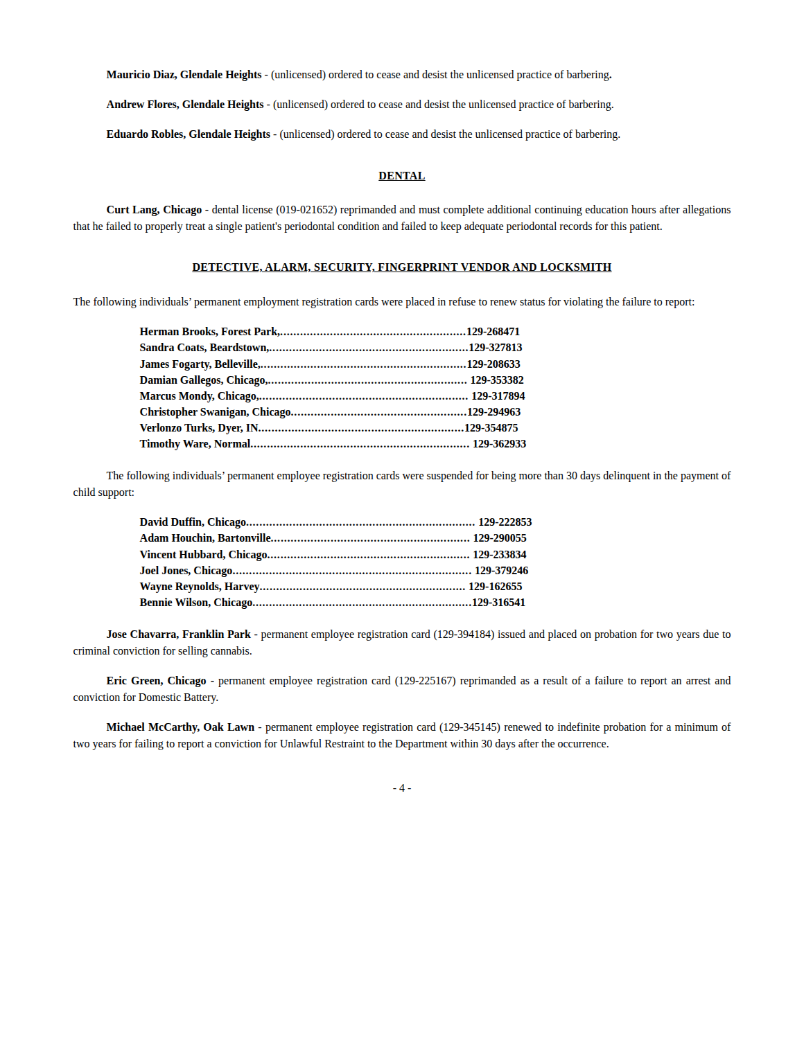Mauricio Diaz, Glendale Heights - (unlicensed) ordered to cease and desist the unlicensed practice of barbering.
Andrew Flores, Glendale Heights - (unlicensed) ordered to cease and desist the unlicensed practice of barbering.
Eduardo Robles, Glendale Heights - (unlicensed) ordered to cease and desist the unlicensed practice of barbering.
DENTAL
Curt Lang, Chicago - dental license (019-021652) reprimanded and must complete additional continuing education hours after allegations that he failed to properly treat a single patient's periodontal condition and failed to keep adequate periodontal records for this patient.
DETECTIVE, ALARM, SECURITY, FINGERPRINT VENDOR AND LOCKSMITH
The following individuals’ permanent employment registration cards were placed in refuse to renew status for violating the failure to report:
Herman Brooks, Forest Park,........................................................ 129-268471
Sandra Coats, Beardstown,............................................................ 129-327813
James Fogarty, Belleville,.............................................................. 129-208633
Damian Gallegos, Chicago,............................................................ 129-353382
Marcus Mondy, Chicago,............................................................... 129-317894
Christopher Swanigan, Chicago..................................................... 129-294963
Verlonzo Turks, Dyer, IN.............................................................. 129-354875
Timothy Ware, Normal.................................................................. 129-362933
The following individuals’ permanent employee registration cards were suspended for being more than 30 days delinquent in the payment of child support:
David Duffin, Chicago..................................................................... 129-222853
Adam Houchin, Bartonville............................................................ 129-290055
Vincent Hubbard, Chicago............................................................. 129-233834
Joel Jones, Chicago........................................................................ 129-379246
Wayne Reynolds, Harvey.............................................................. 129-162655
Bennie Wilson, Chicago.................................................................. 129-316541
Jose Chavarra, Franklin Park - permanent employee registration card (129-394184) issued and placed on probation for two years due to criminal conviction for selling cannabis.
Eric Green, Chicago - permanent employee registration card (129-225167) reprimanded as a result of a failure to report an arrest and conviction for Domestic Battery.
Michael McCarthy, Oak Lawn - permanent employee registration card (129-345145) renewed to indefinite probation for a minimum of two years for failing to report a conviction for Unlawful Restraint to the Department within 30 days after the occurrence.
- 4 -